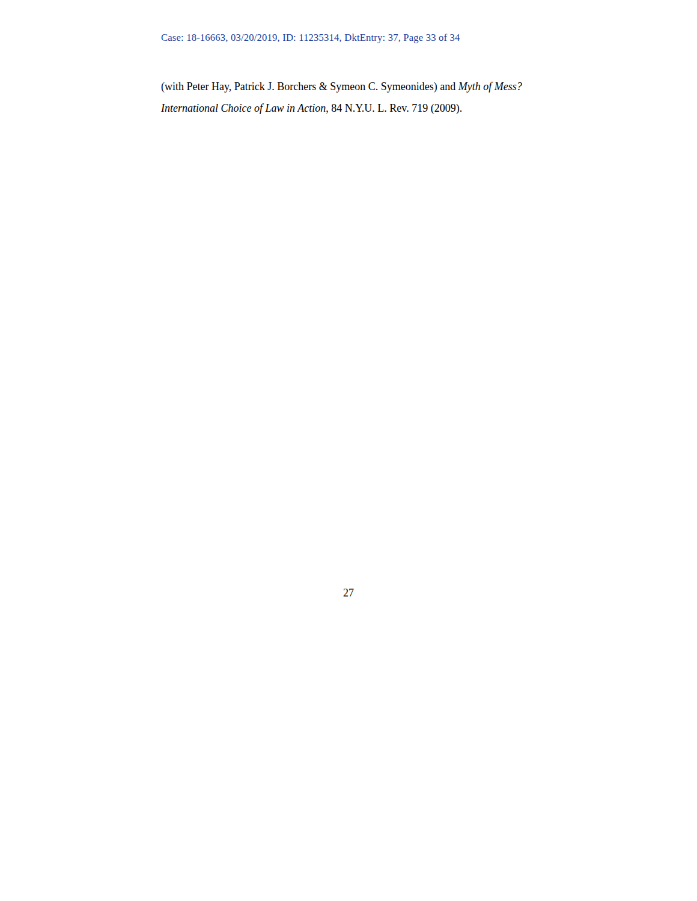Case: 18-16663, 03/20/2019, ID: 11235314, DktEntry: 37, Page 33 of 34
(with Peter Hay, Patrick J. Borchers & Symeon C. Symeonides) and Myth of Mess? International Choice of Law in Action, 84 N.Y.U. L. Rev. 719 (2009).
27